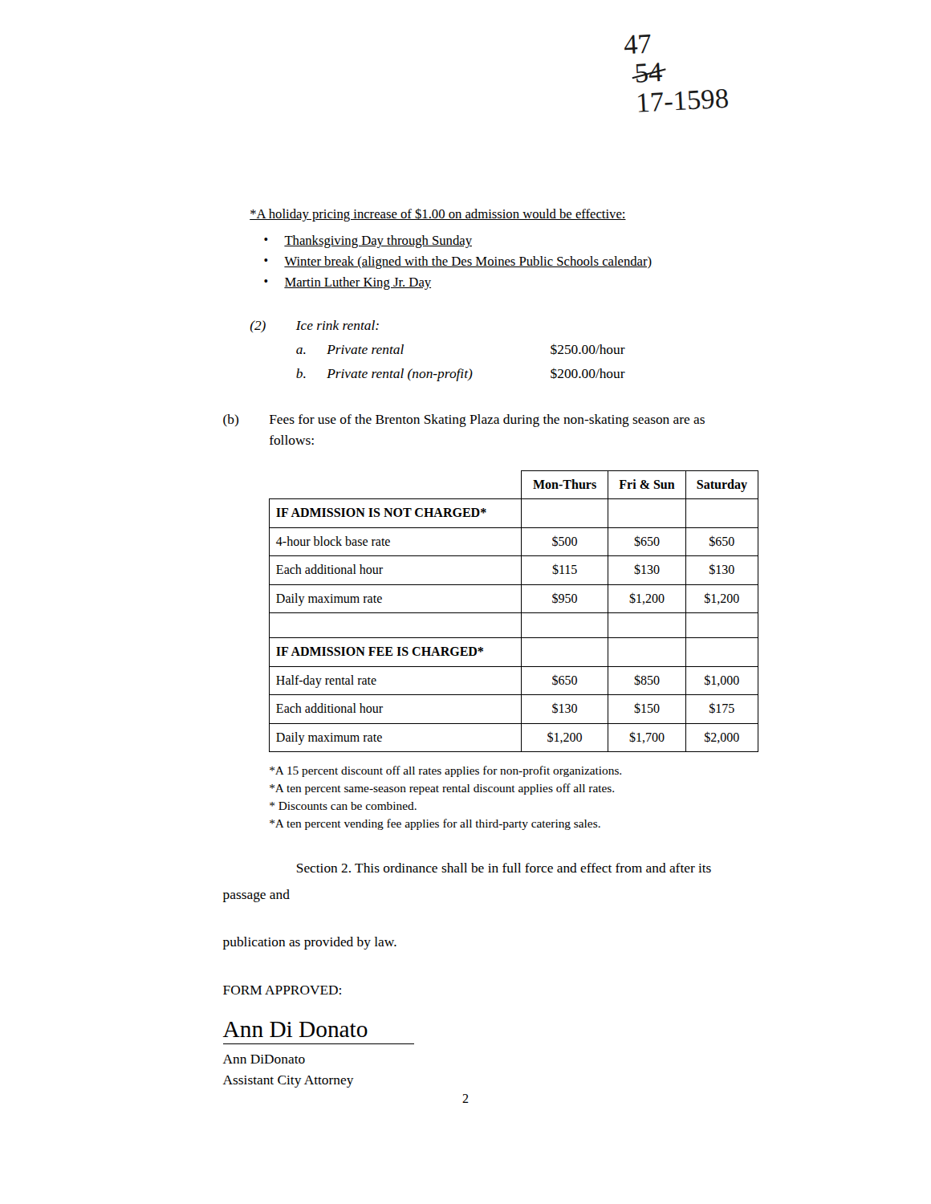47
54
17-1598
*A holiday pricing increase of $1.00 on admission would be effective:
Thanksgiving Day through Sunday
Winter break (aligned with the Des Moines Public Schools calendar)
Martin Luther King Jr. Day
(2)
Ice rink rental:
| a. | Private rental | $250.00/hour |
| b. | Private rental (non-profit) | $200.00/hour |
(b)
Fees for use of the Brenton Skating Plaza during the non-skating season are as follows:
| | Mon-Thurs | Fri & Sun | Saturday |
| --- | --- | --- | --- |
| IF ADMISSION IS NOT CHARGED* | | | |
| 4-hour block base rate | $500 | $650 | $650 |
| Each additional hour | $115 | $130 | $130 |
| Daily maximum rate | $950 | $1,200 | $1,200 |
| IF ADMISSION FEE IS CHARGED* | | | |
| Half-day rental rate | $650 | $850 | $1,000 |
| Each additional hour | $130 | $150 | $175 |
| Daily maximum rate | $1,200 | $1,700 | $2,000 |
*A 15 percent discount off all rates applies for non-profit organizations.
*A ten percent same-season repeat rental discount applies off all rates.
* Discounts can be combined.
*A ten percent vending fee applies for all third-party catering sales.
Section 2. This ordinance shall be in full force and effect from and after its passage and
publication as provided by law.
FORM APPROVED:
Ann Di Donato
Ann DiDonato
Assistant City Attorney
2